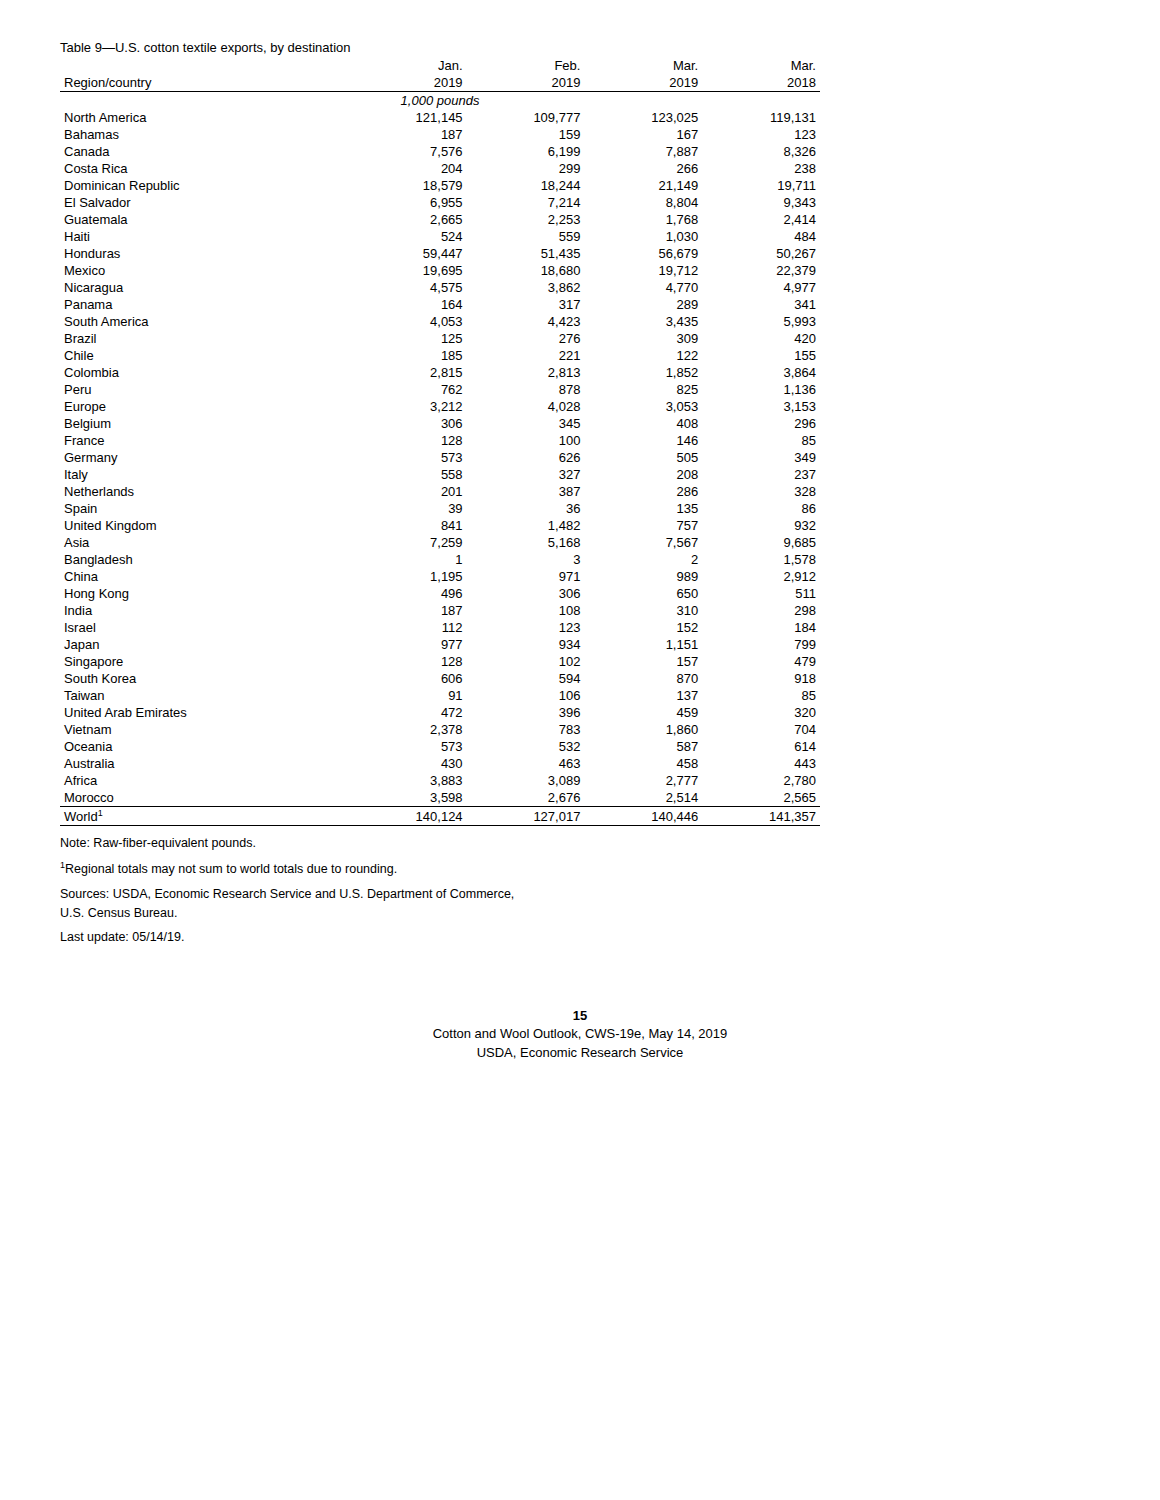Table 9—U.S. cotton textile exports, by destination
| | Jan. | Feb. | Mar. | Mar. |
| --- | --- | --- | --- | --- |
| Region/country | 2019 | 2019 | 2019 | 2018 |
| 1,000 pounds |
| North America | 121,145 | 109,777 | 123,025 | 119,131 |
| Bahamas | 187 | 159 | 167 | 123 |
| Canada | 7,576 | 6,199 | 7,887 | 8,326 |
| Costa Rica | 204 | 299 | 266 | 238 |
| Dominican Republic | 18,579 | 18,244 | 21,149 | 19,711 |
| El Salvador | 6,955 | 7,214 | 8,804 | 9,343 |
| Guatemala | 2,665 | 2,253 | 1,768 | 2,414 |
| Haiti | 524 | 559 | 1,030 | 484 |
| Honduras | 59,447 | 51,435 | 56,679 | 50,267 |
| Mexico | 19,695 | 18,680 | 19,712 | 22,379 |
| Nicaragua | 4,575 | 3,862 | 4,770 | 4,977 |
| Panama | 164 | 317 | 289 | 341 |
| South America | 4,053 | 4,423 | 3,435 | 5,993 |
| Brazil | 125 | 276 | 309 | 420 |
| Chile | 185 | 221 | 122 | 155 |
| Colombia | 2,815 | 2,813 | 1,852 | 3,864 |
| Peru | 762 | 878 | 825 | 1,136 |
| Europe | 3,212 | 4,028 | 3,053 | 3,153 |
| Belgium | 306 | 345 | 408 | 296 |
| France | 128 | 100 | 146 | 85 |
| Germany | 573 | 626 | 505 | 349 |
| Italy | 558 | 327 | 208 | 237 |
| Netherlands | 201 | 387 | 286 | 328 |
| Spain | 39 | 36 | 135 | 86 |
| United Kingdom | 841 | 1,482 | 757 | 932 |
| Asia | 7,259 | 5,168 | 7,567 | 9,685 |
| Bangladesh | 1 | 3 | 2 | 1,578 |
| China | 1,195 | 971 | 989 | 2,912 |
| Hong Kong | 496 | 306 | 650 | 511 |
| India | 187 | 108 | 310 | 298 |
| Israel | 112 | 123 | 152 | 184 |
| Japan | 977 | 934 | 1,151 | 799 |
| Singapore | 128 | 102 | 157 | 479 |
| South Korea | 606 | 594 | 870 | 918 |
| Taiwan | 91 | 106 | 137 | 85 |
| United Arab Emirates | 472 | 396 | 459 | 320 |
| Vietnam | 2,378 | 783 | 1,860 | 704 |
| Oceania | 573 | 532 | 587 | 614 |
| Australia | 430 | 463 | 458 | 443 |
| Africa | 3,883 | 3,089 | 2,777 | 2,780 |
| Morocco | 3,598 | 2,676 | 2,514 | 2,565 |
| World 1 | 140,124 | 127,017 | 140,446 | 141,357 |
Note: Raw-fiber-equivalent pounds.
1Regional totals may not sum to world totals due to rounding.
Sources: USDA, Economic Research Service and U.S. Department of Commerce,
U.S. Census Bureau.
Last update: 05/14/19.
15
Cotton and Wool Outlook, CWS-19e, May 14, 2019
USDA, Economic Research Service